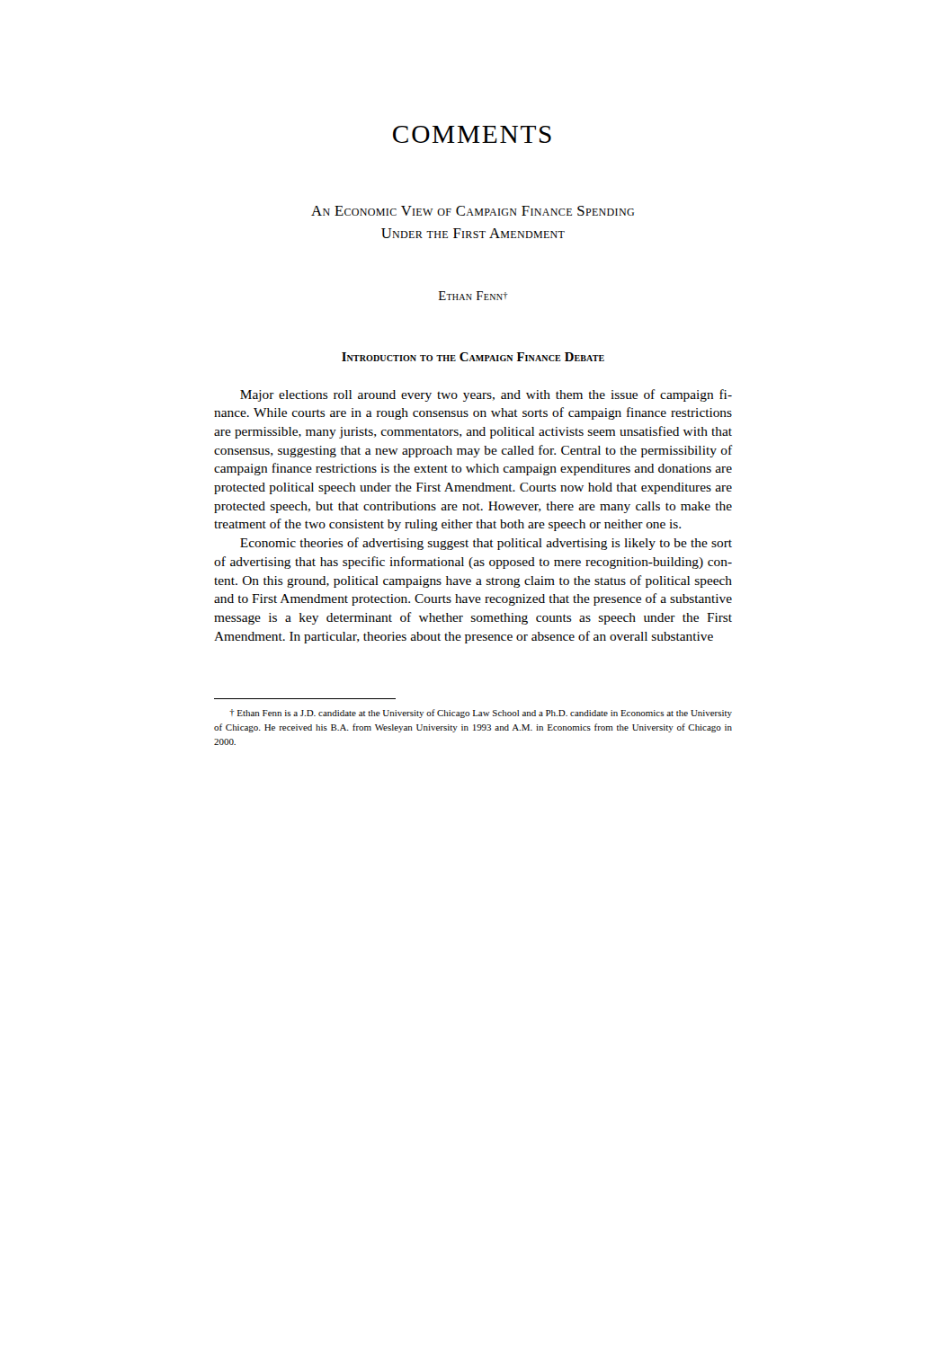COMMENTS
An Economic View of Campaign Finance Spending
Under the First Amendment
Ethan Fenn†
Introduction to the Campaign Finance Debate
Major elections roll around every two years, and with them the issue of campaign finance. While courts are in a rough consensus on what sorts of campaign finance restrictions are permissible, many jurists, commentators, and political activists seem unsatisfied with that consensus, suggesting that a new approach may be called for. Central to the permissibility of campaign finance restrictions is the extent to which campaign expenditures and donations are protected political speech under the First Amendment. Courts now hold that expenditures are protected speech, but that contributions are not. However, there are many calls to make the treatment of the two consistent by ruling either that both are speech or neither one is.
Economic theories of advertising suggest that political advertising is likely to be the sort of advertising that has specific informational (as opposed to mere recognition-building) content. On this ground, political campaigns have a strong claim to the status of political speech and to First Amendment protection. Courts have recognized that the presence of a substantive message is a key determinant of whether something counts as speech under the First Amendment. In particular, theories about the presence or absence of an overall substantive
† Ethan Fenn is a J.D. candidate at the University of Chicago Law School and a Ph.D. candidate in Economics at the University of Chicago. He received his B.A. from Wesleyan University in 1993 and A.M. in Economics from the University of Chicago in 2000.